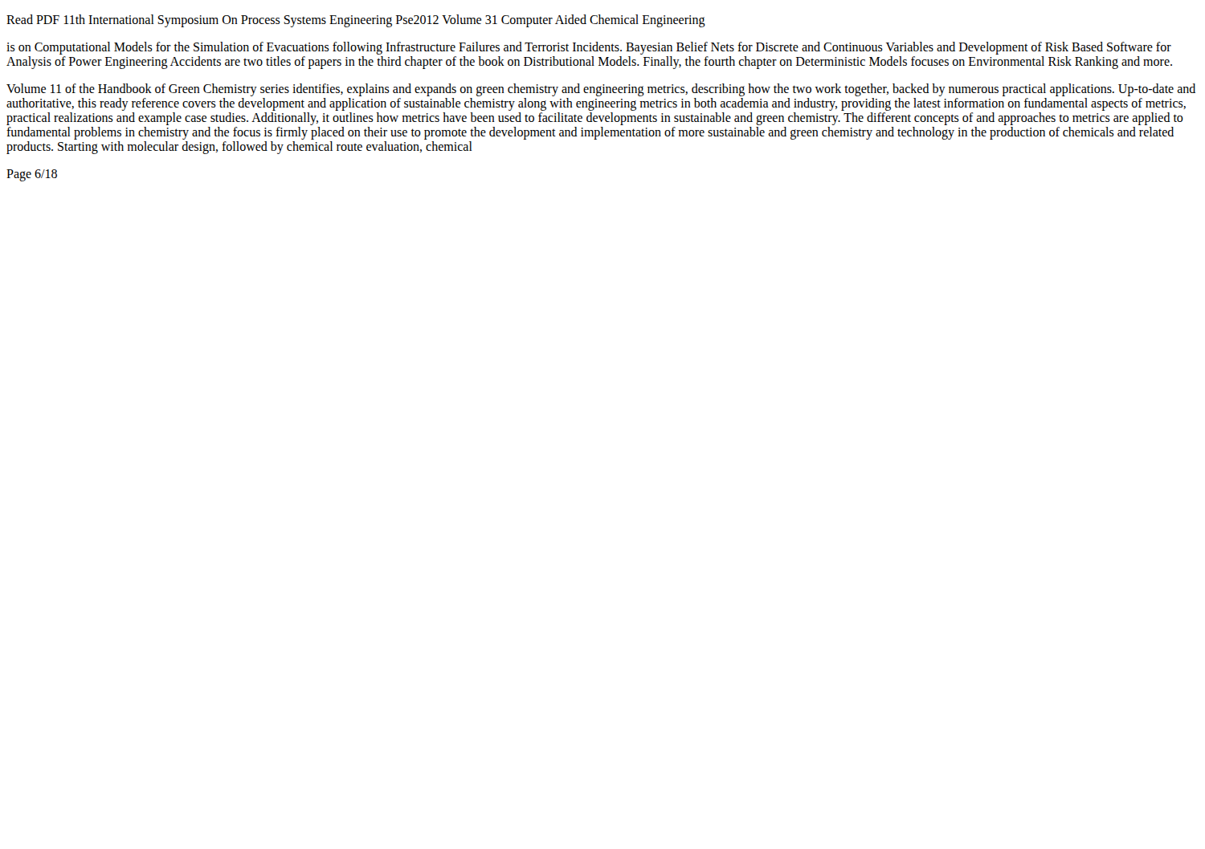Read PDF 11th International Symposium On Process Systems Engineering Pse2012 Volume 31 Computer Aided Chemical Engineering
is on Computational Models for the Simulation of Evacuations following Infrastructure Failures and Terrorist Incidents. Bayesian Belief Nets for Discrete and Continuous Variables and Development of Risk Based Software for Analysis of Power Engineering Accidents are two titles of papers in the third chapter of the book on Distributional Models. Finally, the fourth chapter on Deterministic Models focuses on Environmental Risk Ranking and more.
Volume 11 of the Handbook of Green Chemistry series identifies, explains and expands on green chemistry and engineering metrics, describing how the two work together, backed by numerous practical applications. Up-to-date and authoritative, this ready reference covers the development and application of sustainable chemistry along with engineering metrics in both academia and industry, providing the latest information on fundamental aspects of metrics, practical realizations and example case studies. Additionally, it outlines how metrics have been used to facilitate developments in sustainable and green chemistry. The different concepts of and approaches to metrics are applied to fundamental problems in chemistry and the focus is firmly placed on their use to promote the development and implementation of more sustainable and green chemistry and technology in the production of chemicals and related products. Starting with molecular design, followed by chemical route evaluation, chemical
Page 6/18